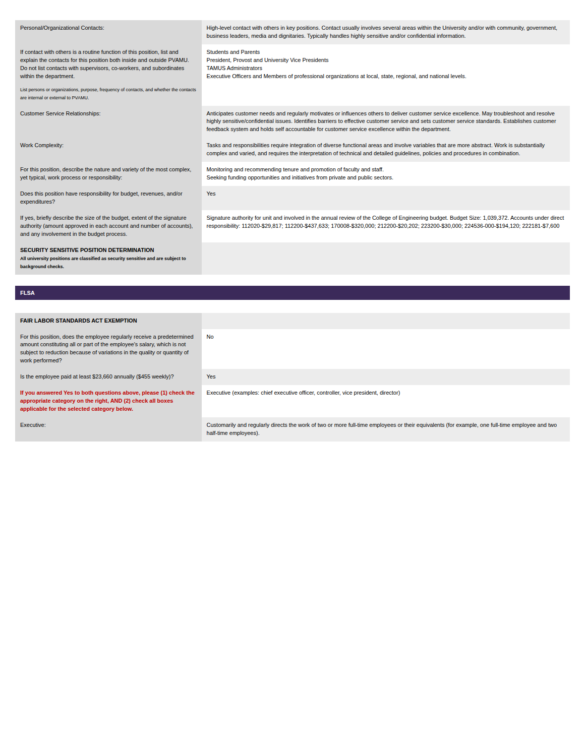| Personal/Organizational Contacts: | High-level contact with others in key positions. Contact usually involves several areas within the University and/or with community, government, business leaders, media and dignitaries. Typically handles highly sensitive and/or confidential information. |
| If contact with others is a routine function of this position, list and explain the contacts for this position both inside and outside PVAMU. Do not list contacts with supervisors, co-workers, and subordinates within the department. List persons or organizations, purpose, frequency of contacts, and whether the contacts are internal or external to PVAMU. | Students and Parents President, Provost and University Vice Presidents TAMUS Administrators Executive Officers and Members of professional organizations at local, state, regional, and national levels. |
| Customer Service Relationships: | Anticipates customer needs and regularly motivates or influences others to deliver customer service excellence. May troubleshoot and resolve highly sensitive/confidential issues. Identifies barriers to effective customer service and sets customer service standards. Establishes customer feedback system and holds self accountable for customer service excellence within the department. |
| Work Complexity: | Tasks and responsibilities require integration of diverse functional areas and involve variables that are more abstract. Work is substantially complex and varied, and requires the interpretation of technical and detailed guidelines, policies and procedures in combination. |
| For this position, describe the nature and variety of the most complex, yet typical, work process or responsibility: | Monitoring and recommending tenure and promotion of faculty and staff. Seeking funding opportunities and initiatives from private and public sectors. |
| Does this position have responsibility for budget, revenues, and/or expenditures? | Yes |
| If yes, briefly describe the size of the budget, extent of the signature authority (amount approved in each account and number of accounts), and any involvement in the budget process. | Signature authority for unit and involved in the annual review of the College of Engineering budget. Budget Size: 1,039,372. Accounts under direct responsibility: 112020-$29,817; 112200-$437,633; 170008-$320,000; 212200-$20,202; 223200-$30,000; 224536-000-$194,120; 222181-$7,600 |
| SECURITY SENSITIVE POSITION DETERMINATION All university positions are classified as security sensitive and are subject to background checks. | |
FLSA
| FAIR LABOR STANDARDS ACT EXEMPTION | |
| For this position, does the employee regularly receive a predetermined amount constituting all or part of the employee's salary, which is not subject to reduction because of variations in the quality or quantity of work performed? | No |
| Is the employee paid at least $23,660 annually ($455 weekly)? | Yes |
| If you answered Yes to both questions above, please (1) check the appropriate category on the right, AND (2) check all boxes applicable for the selected category below. | Executive (examples: chief executive officer, controller, vice president, director) |
| Executive: | Customarily and regularly directs the work of two or more full-time employees or their equivalents (for example, one full-time employee and two half-time employees). |